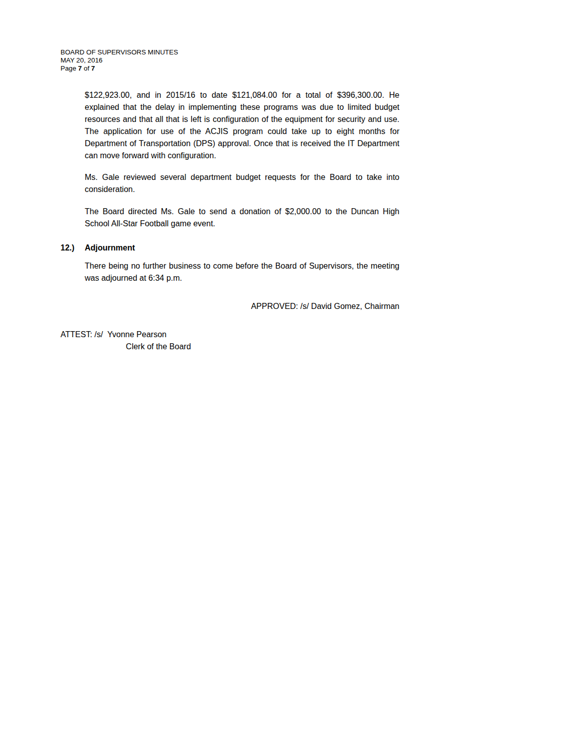BOARD OF SUPERVISORS MINUTES
MAY 20, 2016
Page 7 of 7
$122,923.00, and in 2015/16 to date $121,084.00 for a total of $396,300.00. He explained that the delay in implementing these programs was due to limited budget resources and that all that is left is configuration of the equipment for security and use. The application for use of the ACJIS program could take up to eight months for Department of Transportation (DPS) approval. Once that is received the IT Department can move forward with configuration.
Ms. Gale reviewed several department budget requests for the Board to take into consideration.
The Board directed Ms. Gale to send a donation of $2,000.00 to the Duncan High School All-Star Football game event.
12.) Adjournment
There being no further business to come before the Board of Supervisors, the meeting was adjourned at 6:34 p.m.
APPROVED: /s/ David Gomez, Chairman
ATTEST: /s/ Yvonne Pearson
Clerk of the Board